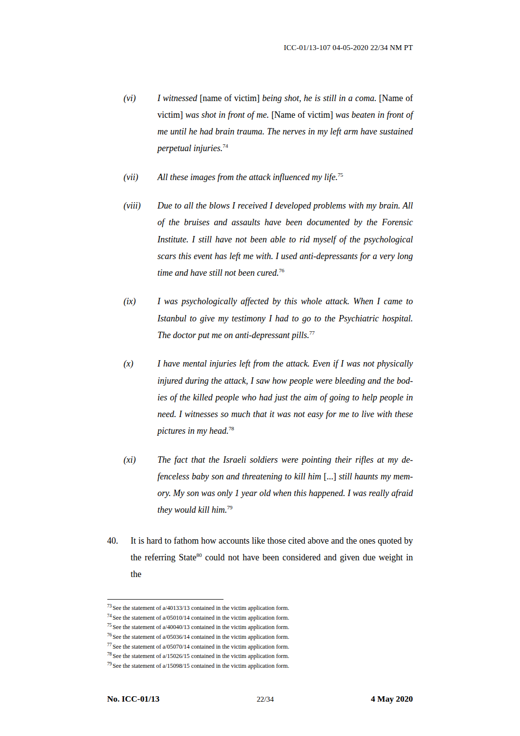ICC-01/13-107 04-05-2020 22/34 NM PT
(vi)
I witnessed [name of victim] being shot, he is still in a coma. [Name of victim] was shot in front of me. [Name of victim] was beaten in front of me until he had brain trauma. The nerves in my left arm have sustained perpetual injuries.74
(vii)
All these images from the attack influenced my life.75
(viii)
Due to all the blows I received I developed problems with my brain. All of the bruises and assaults have been documented by the Forensic Institute. I still have not been able to rid myself of the psychological scars this event has left me with. I used anti-depressants for a very long time and have still not been cured.76
(ix)
I was psychologically affected by this whole attack. When I came to Istanbul to give my testimony I had to go to the Psychiatric hospital. The doctor put me on anti-depressant pills.77
(x)
I have mental injuries left from the attack. Even if I was not physically injured during the attack, I saw how people were bleeding and the bodies of the killed people who had just the aim of going to help people in need. I witnesses so much that it was not easy for me to live with these pictures in my head.78
(xi)
The fact that the Israeli soldiers were pointing their rifles at my defenceless baby son and threatening to kill him [...] still haunts my memory. My son was only 1 year old when this happened. I was really afraid they would kill him.79
40.
It is hard to fathom how accounts like those cited above and the ones quoted by the referring State80 could not have been considered and given due weight in the
73See the statement of a/40133/13 contained in the victim application form.
74See the statement of a/05010/14 contained in the victim application form.
75See the statement of a/40040/13 contained in the victim application form.
76See the statement of a/05036/14 contained in the victim application form.
77See the statement of a/05070/14 contained in the victim application form.
78See the statement of a/15026/15 contained in the victim application form.
79See the statement of a/15098/15 contained in the victim application form.
No. ICC-01/13
22/34
4 May 2020